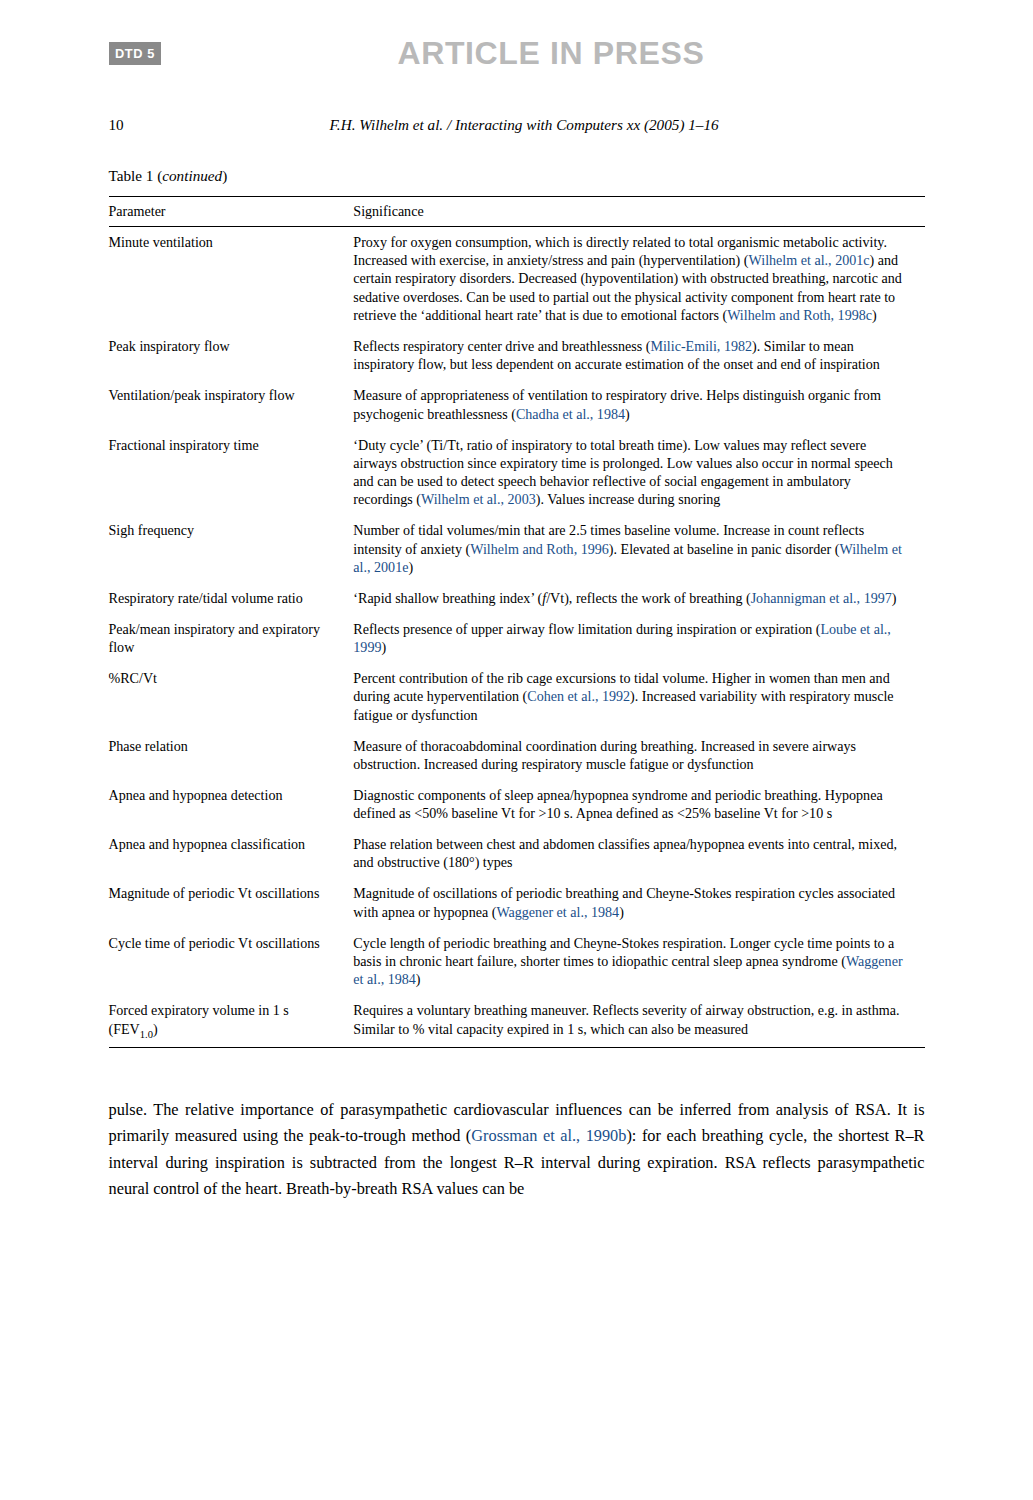DTD 5 ARTICLE IN PRESS
10 F.H. Wilhelm et al. / Interacting with Computers xx (2005) 1–16
Table 1 (continued)
| Parameter | Significance |
| --- | --- |
| Minute ventilation | Proxy for oxygen consumption, which is directly related to total organismic metabolic activity. Increased with exercise, in anxiety/stress and pain (hyperventilation) ( Wilhelm et al., 2001c ) and certain respiratory disorders. Decreased (hypoventilation) with obstructed breathing, narcotic and sedative overdoses. Can be used to partial out the physical activity component from heart rate to retrieve the ‘additional heart rate’ that is due to emotional factors ( Wilhelm and Roth, 1998c ) |
| Peak inspiratory flow | Reflects respiratory center drive and breathlessness ( Milic-Emili, 1982 ). Similar to mean inspiratory flow, but less dependent on accurate estimation of the onset and end of inspiration |
| Ventilation/peak inspiratory flow | Measure of appropriateness of ventilation to respiratory drive. Helps distinguish organic from psychogenic breathlessness ( Chadha et al., 1984 ) |
| Fractional inspiratory time | ‘Duty cycle’ (Ti/Tt, ratio of inspiratory to total breath time). Low values may reflect severe airways obstruction since expiratory time is prolonged. Low values also occur in normal speech and can be used to detect speech behavior reflective of social engagement in ambulatory recordings ( Wilhelm et al., 2003 ). Values increase during snoring |
| Sigh frequency | Number of tidal volumes/min that are 2.5 times baseline volume. Increase in count reflects intensity of anxiety ( Wilhelm and Roth, 1996 ). Elevated at baseline in panic disorder ( Wilhelm et al., 2001e ) |
| Respiratory rate/tidal volume ratio | ‘Rapid shallow breathing index’ ( f /Vt), reflects the work of breathing ( Johannigman et al., 1997 ) |
| Peak/mean inspiratory and expiratory flow | Reflects presence of upper airway flow limitation during inspiration or expiration ( Loube et al., 1999 ) |
| %RC/Vt | Percent contribution of the rib cage excursions to tidal volume. Higher in women than men and during acute hyperventilation ( Cohen et al., 1992 ). Increased variability with respiratory muscle fatigue or dysfunction |
| Phase relation | Measure of thoracoabdominal coordination during breathing. Increased in severe airways obstruction. Increased during respiratory muscle fatigue or dysfunction |
| Apnea and hypopnea detection | Diagnostic components of sleep apnea/hypopnea syndrome and periodic breathing. Hypopnea defined as <50% baseline Vt for >10 s. Apnea defined as <25% baseline Vt for >10 s |
| Apnea and hypopnea classification | Phase relation between chest and abdomen classifies apnea/hypopnea events into central, mixed, and obstructive (180°) types |
| Magnitude of periodic Vt oscillations | Magnitude of oscillations of periodic breathing and Cheyne-Stokes respiration cycles associated with apnea or hypopnea ( Waggener et al., 1984 ) |
| Cycle time of periodic Vt oscillations | Cycle length of periodic breathing and Cheyne-Stokes respiration. Longer cycle time points to a basis in chronic heart failure, shorter times to idiopathic central sleep apnea syndrome ( Waggener et al., 1984 ) |
| Forced expiratory volume in 1 s (FEV 1.0 ) | Requires a voluntary breathing maneuver. Reflects severity of airway obstruction, e.g. in asthma. Similar to % vital capacity expired in 1 s, which can also be measured |
pulse. The relative importance of parasympathetic cardiovascular influences can be inferred from analysis of RSA. It is primarily measured using the peak-to-trough method (Grossman et al., 1990b): for each breathing cycle, the shortest R–R interval during inspiration is subtracted from the longest R–R interval during expiration. RSA reflects parasympathetic neural control of the heart. Breath-by-breath RSA values can be